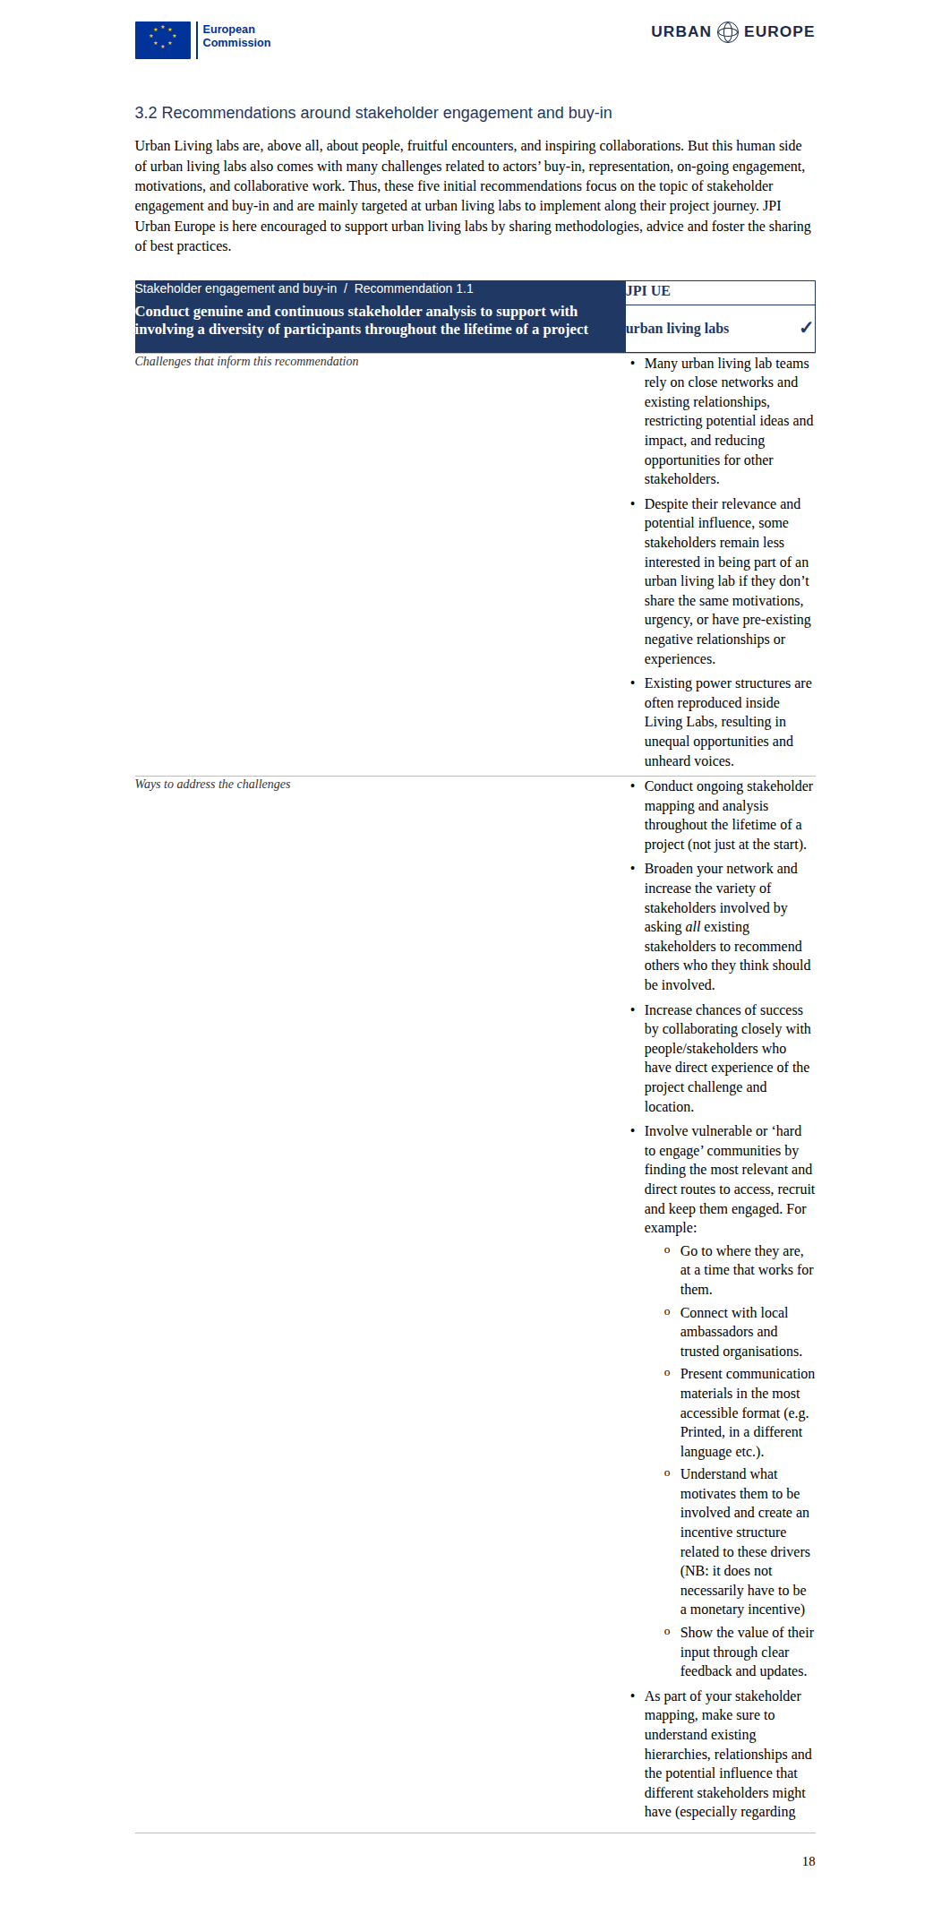★ ★ ★ ★ ★ ★ ★ ★
European
Commission
URBAN EUROPE
3.2 Recommendations around stakeholder engagement and buy-in
Urban Living labs are, above all, about people, fruitful encounters, and inspiring collaborations. But this human side of urban living labs also comes with many challenges related to actors’ buy-in, representation, on-going engagement, motivations, and collaborative work. Thus, these five initial recommendations focus on the topic of stakeholder engagement and buy-in and are mainly targeted at urban living labs to implement along their project journey. JPI Urban Europe is here encouraged to support urban living labs by sharing methodologies, advice and foster the sharing of best practices.
| Stakeholder engagement and buy-in / Recommendation 1.1 Conduct genuine and continuous stakeholder analysis to support with involving a diversity of participants throughout the lifetime of a project | / JPI UE / / urban living labs ✓ / |
| Challenges that inform this recommendation | Many urban living lab teams rely on close networks and existing relationships, restricting potential ideas and impact, and reducing opportunities for other stakeholders. Despite their relevance and potential influence, some stakeholders remain less interested in being part of an urban living lab if they don’t share the same motivations, urgency, or have pre-existing negative relationships or experiences. Existing power structures are often reproduced inside Living Labs, resulting in unequal opportunities and unheard voices. |
| Ways to address the challenges | Conduct ongoing stakeholder mapping and analysis throughout the lifetime of a project (not just at the start). Broaden your network and increase the variety of stakeholders involved by asking all existing stakeholders to recommend others who they think should be involved. Increase chances of success by collaborating closely with people/stakeholders who have direct experience of the project challenge and location. Involve vulnerable or ‘hard to engage’ communities by finding the most relevant and direct routes to access, recruit and keep them engaged. For example: Go to where they are, at a time that works for them. Connect with local ambassadors and trusted organisations. Present communication materials in the most accessible format (e.g. Printed, in a different language etc.). Understand what motivates them to be involved and create an incentive structure related to these drivers (NB: it does not necessarily have to be a monetary incentive) Show the value of their input through clear feedback and updates. As part of your stakeholder mapping, make sure to understand existing hierarchies, relationships and the potential influence that different stakeholders might have (especially regarding |
18